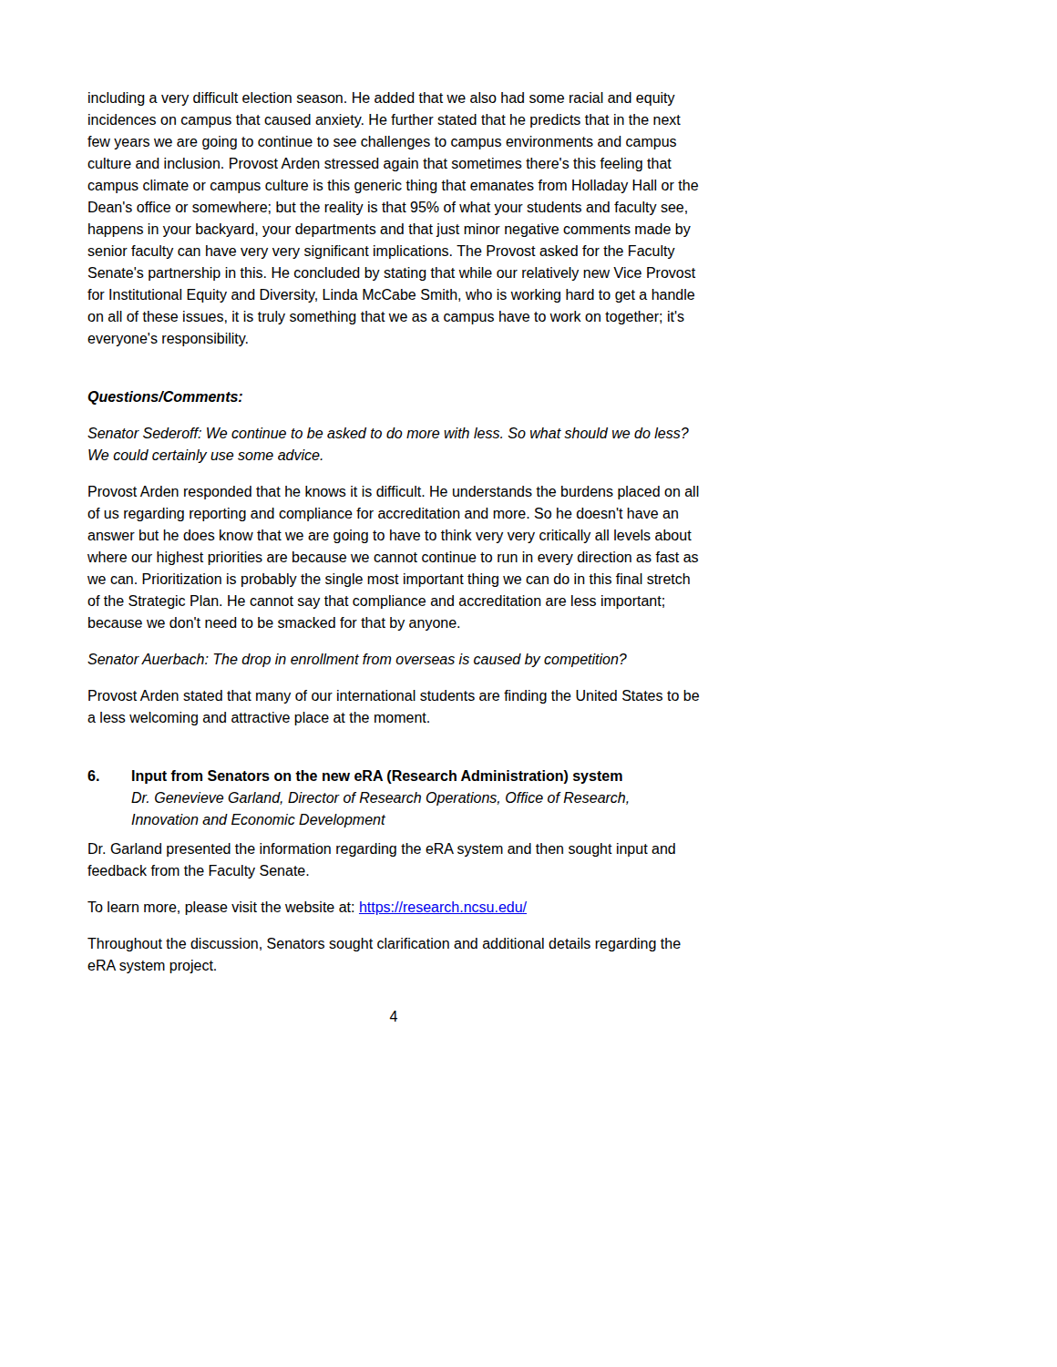including a very difficult election season. He added that we also had some racial and equity incidences on campus that caused anxiety. He further stated that he predicts that in the next few years we are going to continue to see challenges to campus environments and campus culture and inclusion. Provost Arden stressed again that sometimes there's this feeling that campus climate or campus culture is this generic thing that emanates from Holladay Hall or the Dean's office or somewhere; but the reality is that 95% of what your students and faculty see, happens in your backyard, your departments and that just minor negative comments made by senior faculty can have very very significant implications. The Provost asked for the Faculty Senate's partnership in this. He concluded by stating that while our relatively new Vice Provost for Institutional Equity and Diversity, Linda McCabe Smith, who is working hard to get a handle on all of these issues, it is truly something that we as a campus have to work on together; it's everyone's responsibility.
Questions/Comments:
Senator Sederoff: We continue to be asked to do more with less. So what should we do less? We could certainly use some advice.
Provost Arden responded that he knows it is difficult. He understands the burdens placed on all of us regarding reporting and compliance for accreditation and more. So he doesn't have an answer but he does know that we are going to have to think very very critically all levels about where our highest priorities are because we cannot continue to run in every direction as fast as we can. Prioritization is probably the single most important thing we can do in this final stretch of the Strategic Plan. He cannot say that compliance and accreditation are less important; because we don't need to be smacked for that by anyone.
Senator Auerbach: The drop in enrollment from overseas is caused by competition?
Provost Arden stated that many of our international students are finding the United States to be a less welcoming and attractive place at the moment.
6.
Input from Senators on the new eRA (Research Administration) system
Dr. Genevieve Garland, Director of Research Operations, Office of Research, Innovation and Economic Development
Dr. Garland presented the information regarding the eRA system and then sought input and feedback from the Faculty Senate.
To learn more, please visit the website at: https://research.ncsu.edu/
Throughout the discussion, Senators sought clarification and additional details regarding the eRA system project.
4